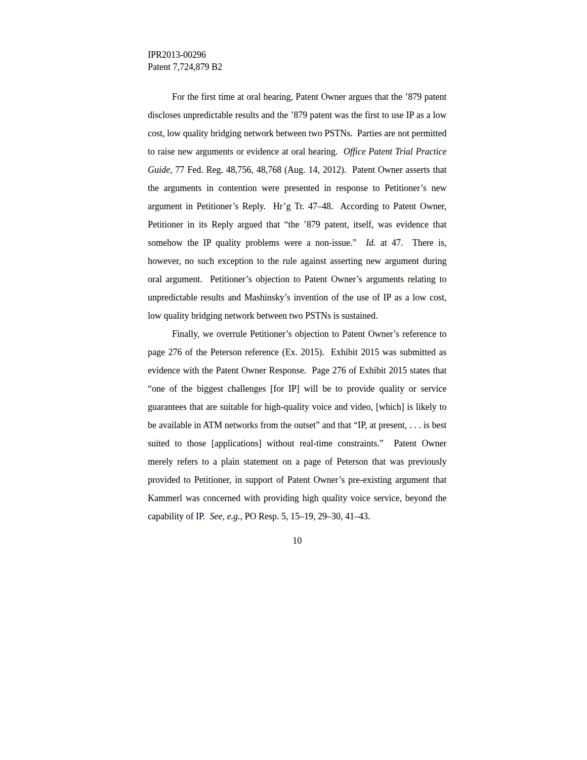IPR2013-00296
Patent 7,724,879 B2
For the first time at oral hearing, Patent Owner argues that the ’879 patent discloses unpredictable results and the ’879 patent was the first to use IP as a low cost, low quality bridging network between two PSTNs. Parties are not permitted to raise new arguments or evidence at oral hearing. Office Patent Trial Practice Guide, 77 Fed. Reg. 48,756, 48,768 (Aug. 14, 2012). Patent Owner asserts that the arguments in contention were presented in response to Petitioner’s new argument in Petitioner’s Reply. Hr’g Tr. 47–48. According to Patent Owner, Petitioner in its Reply argued that “the ’879 patent, itself, was evidence that somehow the IP quality problems were a non-issue.” Id. at 47. There is, however, no such exception to the rule against asserting new argument during oral argument. Petitioner’s objection to Patent Owner’s arguments relating to unpredictable results and Mashinsky’s invention of the use of IP as a low cost, low quality bridging network between two PSTNs is sustained.
Finally, we overrule Petitioner’s objection to Patent Owner’s reference to page 276 of the Peterson reference (Ex. 2015). Exhibit 2015 was submitted as evidence with the Patent Owner Response. Page 276 of Exhibit 2015 states that “one of the biggest challenges [for IP] will be to provide quality or service guarantees that are suitable for high-quality voice and video, [which] is likely to be available in ATM networks from the outset” and that “IP, at present, . . . is best suited to those [applications] without real-time constraints.” Patent Owner merely refers to a plain statement on a page of Peterson that was previously provided to Petitioner, in support of Patent Owner’s pre-existing argument that Kammerl was concerned with providing high quality voice service, beyond the capability of IP. See, e.g., PO Resp. 5, 15–19, 29–30, 41–43.
10